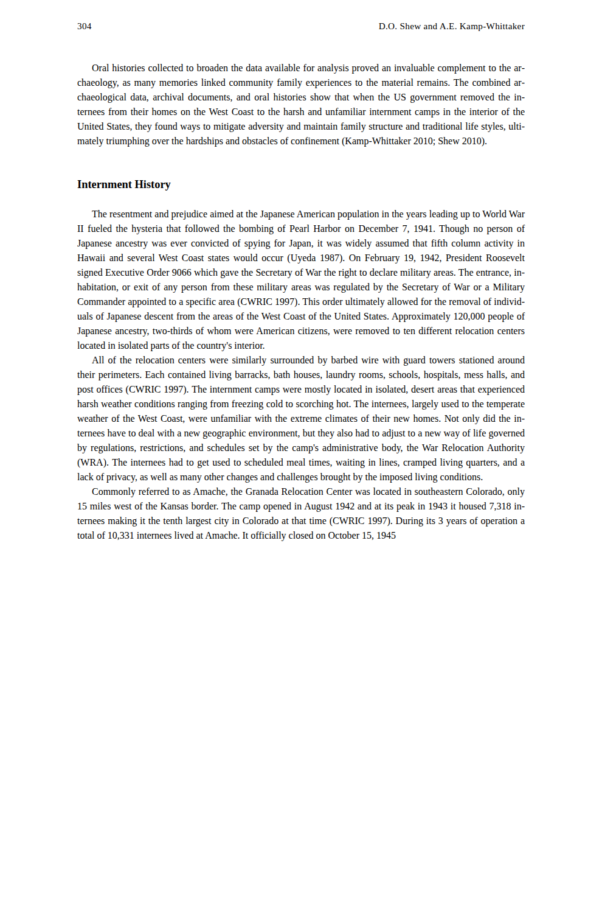304 D.O. Shew and A.E. Kamp-Whittaker
Oral histories collected to broaden the data available for analysis proved an invaluable complement to the archaeology, as many memories linked community family experiences to the material remains. The combined archaeological data, archival documents, and oral histories show that when the US government removed the internees from their homes on the West Coast to the harsh and unfamiliar internment camps in the interior of the United States, they found ways to mitigate adversity and maintain family structure and traditional life styles, ultimately triumphing over the hardships and obstacles of confinement (Kamp-Whittaker 2010; Shew 2010).
Internment History
The resentment and prejudice aimed at the Japanese American population in the years leading up to World War II fueled the hysteria that followed the bombing of Pearl Harbor on December 7, 1941. Though no person of Japanese ancestry was ever convicted of spying for Japan, it was widely assumed that fifth column activity in Hawaii and several West Coast states would occur (Uyeda 1987). On February 19, 1942, President Roosevelt signed Executive Order 9066 which gave the Secretary of War the right to declare military areas. The entrance, inhabitation, or exit of any person from these military areas was regulated by the Secretary of War or a Military Commander appointed to a specific area (CWRIC 1997). This order ultimately allowed for the removal of individuals of Japanese descent from the areas of the West Coast of the United States. Approximately 120,000 people of Japanese ancestry, two-thirds of whom were American citizens, were removed to ten different relocation centers located in isolated parts of the country's interior.
All of the relocation centers were similarly surrounded by barbed wire with guard towers stationed around their perimeters. Each contained living barracks, bath houses, laundry rooms, schools, hospitals, mess halls, and post offices (CWRIC 1997). The internment camps were mostly located in isolated, desert areas that experienced harsh weather conditions ranging from freezing cold to scorching hot. The internees, largely used to the temperate weather of the West Coast, were unfamiliar with the extreme climates of their new homes. Not only did the internees have to deal with a new geographic environment, but they also had to adjust to a new way of life governed by regulations, restrictions, and schedules set by the camp's administrative body, the War Relocation Authority (WRA). The internees had to get used to scheduled meal times, waiting in lines, cramped living quarters, and a lack of privacy, as well as many other changes and challenges brought by the imposed living conditions.
Commonly referred to as Amache, the Granada Relocation Center was located in southeastern Colorado, only 15 miles west of the Kansas border. The camp opened in August 1942 and at its peak in 1943 it housed 7,318 internees making it the tenth largest city in Colorado at that time (CWRIC 1997). During its 3 years of operation a total of 10,331 internees lived at Amache. It officially closed on October 15, 1945